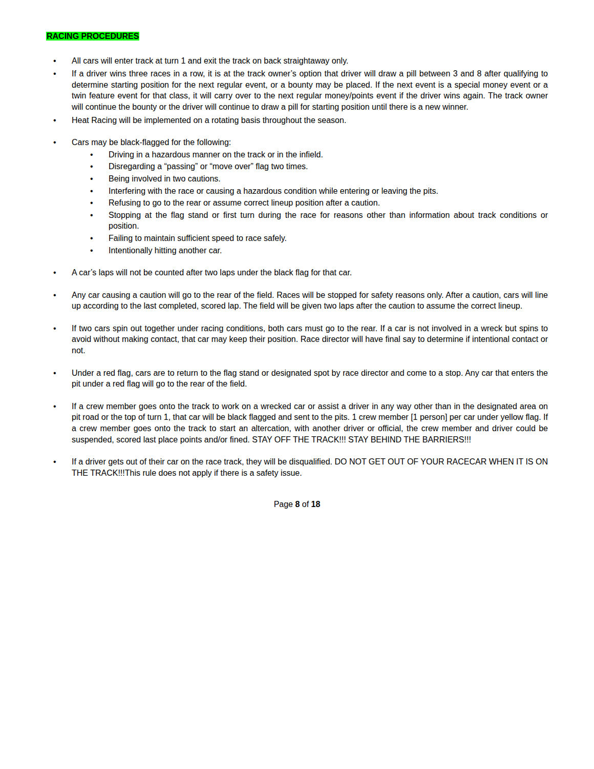RACING PROCEDURES
All cars will enter track at turn 1 and exit the track on back straightaway only.
If a driver wins three races in a row, it is at the track owner’s option that driver will draw a pill between 3 and 8 after qualifying to determine starting position for the next regular event, or a bounty may be placed. If the next event is a special money event or a twin feature event for that class, it will carry over to the next regular money/points event if the driver wins again. The track owner will continue the bounty or the driver will continue to draw a pill for starting position until there is a new winner.
Heat Racing will be implemented on a rotating basis throughout the season.
Cars may be black-flagged for the following:
Driving in a hazardous manner on the track or in the infield.
Disregarding a “passing” or “move over” flag two times.
Being involved in two cautions.
Interfering with the race or causing a hazardous condition while entering or leaving the pits.
Refusing to go to the rear or assume correct lineup position after a caution.
Stopping at the flag stand or first turn during the race for reasons other than information about track conditions or position.
Failing to maintain sufficient speed to race safely.
Intentionally hitting another car.
A car’s laps will not be counted after two laps under the black flag for that car.
Any car causing a caution will go to the rear of the field. Races will be stopped for safety reasons only. After a caution, cars will line up according to the last completed, scored lap. The field will be given two laps after the caution to assume the correct lineup.
If two cars spin out together under racing conditions, both cars must go to the rear. If a car is not involved in a wreck but spins to avoid without making contact, that car may keep their position. Race director will have final say to determine if intentional contact or not.
Under a red flag, cars are to return to the flag stand or designated spot by race director and come to a stop. Any car that enters the pit under a red flag will go to the rear of the field.
If a crew member goes onto the track to work on a wrecked car or assist a driver in any way other than in the designated area on pit road or the top of turn 1, that car will be black flagged and sent to the pits. 1 crew member [1 person] per car under yellow flag. If a crew member goes onto the track to start an altercation, with another driver or official, the crew member and driver could be suspended, scored last place points and/or fined. STAY OFF THE TRACK!!! STAY BEHIND THE BARRIERS!!!
If a driver gets out of their car on the race track, they will be disqualified. DO NOT GET OUT OF YOUR RACECAR WHEN IT IS ON THE TRACK!!!This rule does not apply if there is a safety issue.
Page 8 of 18